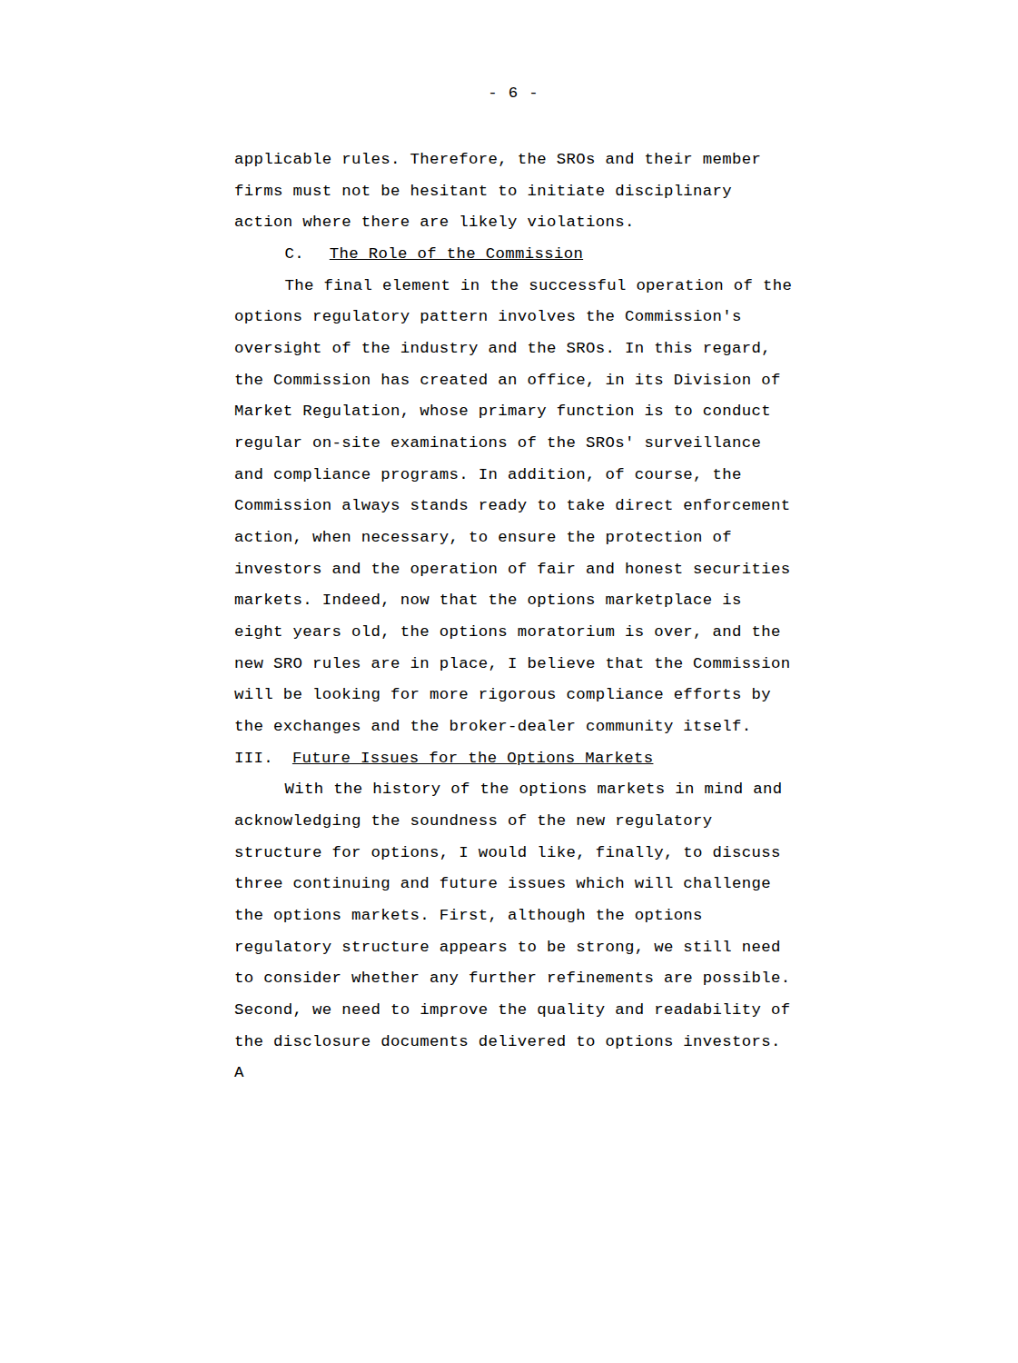- 6 -
applicable rules. Therefore, the SROs and their member firms must not be hesitant to initiate disciplinary action where there are likely violations.
C. The Role of the Commission
The final element in the successful operation of the options regulatory pattern involves the Commission's oversight of the industry and the SROs. In this regard, the Commission has created an office, in its Division of Market Regulation, whose primary function is to conduct regular on-site examinations of the SROs' surveillance and compliance programs. In addition, of course, the Commission always stands ready to take direct enforcement action, when necessary, to ensure the protection of investors and the operation of fair and honest securities markets. Indeed, now that the options marketplace is eight years old, the options moratorium is over, and the new SRO rules are in place, I believe that the Commission will be looking for more rigorous compliance efforts by the exchanges and the broker-dealer community itself.
III. Future Issues for the Options Markets
With the history of the options markets in mind and acknowledging the soundness of the new regulatory structure for options, I would like, finally, to discuss three continuing and future issues which will challenge the options markets. First, although the options regulatory structure appears to be strong, we still need to consider whether any further refinements are possible. Second, we need to improve the quality and readability of the disclosure documents delivered to options investors. A